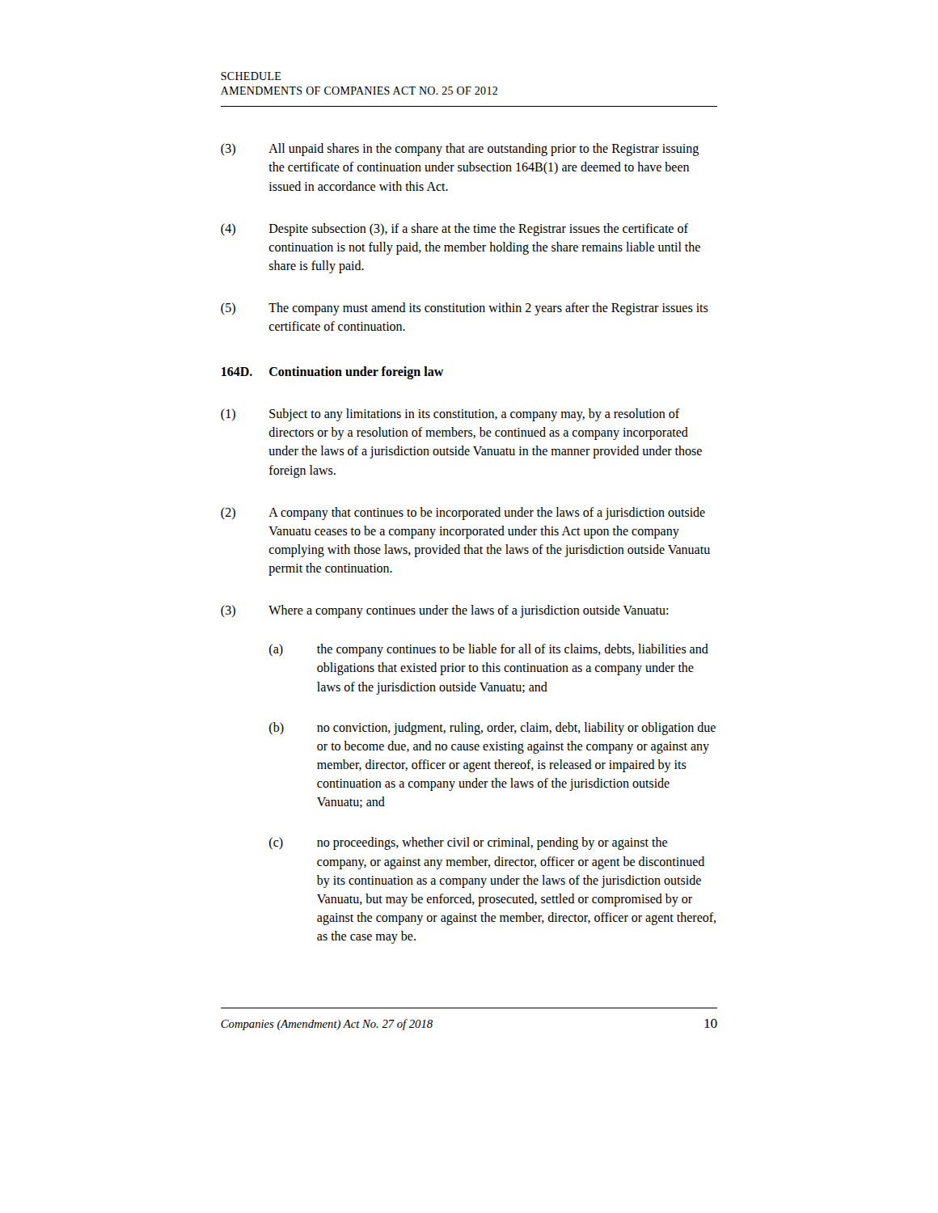SCHEDULE
AMENDMENTS OF COMPANIES ACT NO. 25 OF 2012
(3) All unpaid shares in the company that are outstanding prior to the Registrar issuing the certificate of continuation under subsection 164B(1) are deemed to have been issued in accordance with this Act.
(4) Despite subsection (3), if a share at the time the Registrar issues the certificate of continuation is not fully paid, the member holding the share remains liable until the share is fully paid.
(5) The company must amend its constitution within 2 years after the Registrar issues its certificate of continuation.
164D. Continuation under foreign law
(1) Subject to any limitations in its constitution, a company may, by a resolution of directors or by a resolution of members, be continued as a company incorporated under the laws of a jurisdiction outside Vanuatu in the manner provided under those foreign laws.
(2) A company that continues to be incorporated under the laws of a jurisdiction outside Vanuatu ceases to be a company incorporated under this Act upon the company complying with those laws, provided that the laws of the jurisdiction outside Vanuatu permit the continuation.
(3) Where a company continues under the laws of a jurisdiction outside Vanuatu:
(a) the company continues to be liable for all of its claims, debts, liabilities and obligations that existed prior to this continuation as a company under the laws of the jurisdiction outside Vanuatu; and
(b) no conviction, judgment, ruling, order, claim, debt, liability or obligation due or to become due, and no cause existing against the company or against any member, director, officer or agent thereof, is released or impaired by its continuation as a company under the laws of the jurisdiction outside Vanuatu; and
(c) no proceedings, whether civil or criminal, pending by or against the company, or against any member, director, officer or agent be discontinued by its continuation as a company under the laws of the jurisdiction outside Vanuatu, but may be enforced, prosecuted, settled or compromised by or against the company or against the member, director, officer or agent thereof, as the case may be.
Companies (Amendment) Act No. 27 of 2018 10